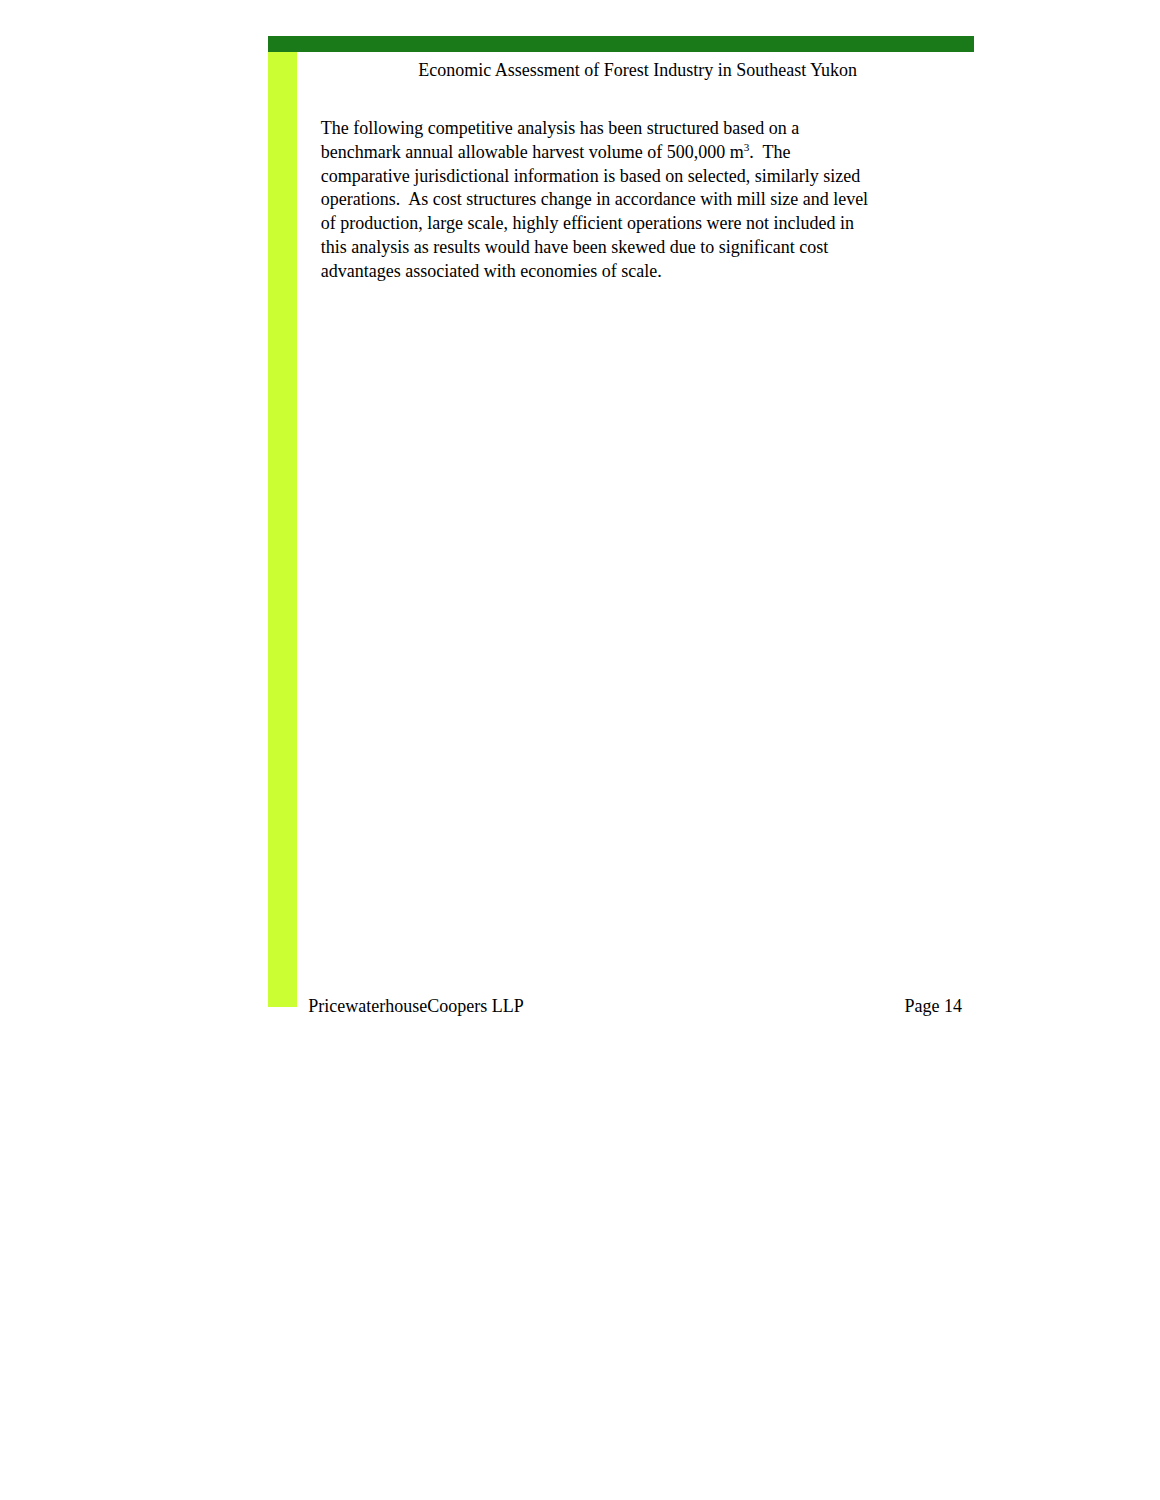Economic Assessment of Forest Industry in Southeast Yukon
The following competitive analysis has been structured based on a benchmark annual allowable harvest volume of 500,000 m3. The comparative jurisdictional information is based on selected, similarly sized operations. As cost structures change in accordance with mill size and level of production, large scale, highly efficient operations were not included in this analysis as results would have been skewed due to significant cost advantages associated with economies of scale.
PricewaterhouseCoopers LLP Page 14